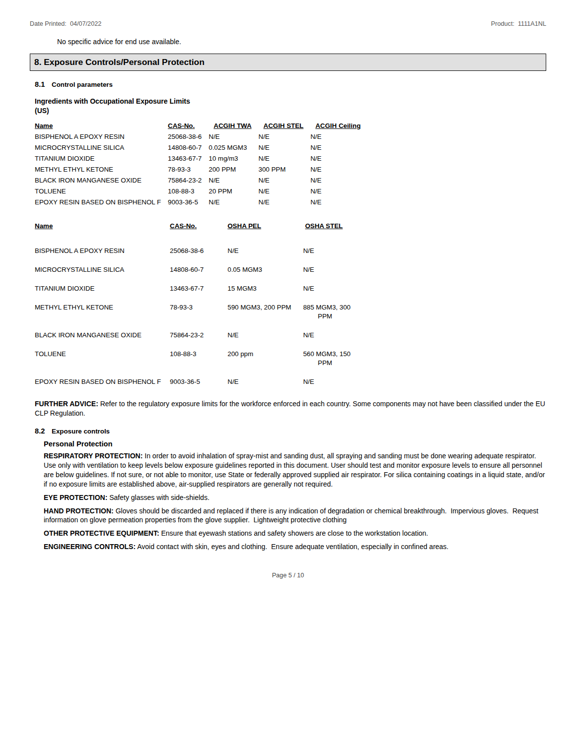Date Printed: 04/07/2022
Product: 1111A1NL
No specific advice for end use available.
8. Exposure Controls/Personal Protection
8.1 Control parameters
Ingredients with Occupational Exposure Limits
(US)
| Name | CAS-No. | ACGIH TWA | ACGIH STEL | ACGIH Ceiling |
| --- | --- | --- | --- | --- |
| BISPHENOL A EPOXY RESIN | 25068-38-6 | N/E | N/E | N/E |
| MICROCRYSTALLINE SILICA | 14808-60-7 | 0.025 MGM3 | N/E | N/E |
| TITANIUM DIOXIDE | 13463-67-7 | 10 mg/m3 | N/E | N/E |
| METHYL ETHYL KETONE | 78-93-3 | 200 PPM | 300 PPM | N/E |
| BLACK IRON MANGANESE OXIDE | 75864-23-2 | N/E | N/E | N/E |
| TOLUENE | 108-88-3 | 20 PPM | N/E | N/E |
| EPOXY RESIN BASED ON BISPHENOL F | 9003-36-5 | N/E | N/E | N/E |
| Name | CAS-No. | OSHA PEL | OSHA STEL |
| --- | --- | --- | --- |
| BISPHENOL A EPOXY RESIN | 25068-38-6 | N/E | N/E |
| MICROCRYSTALLINE SILICA | 14808-60-7 | 0.05 MGM3 | N/E |
| TITANIUM DIOXIDE | 13463-67-7 | 15 MGM3 | N/E |
| METHYL ETHYL KETONE | 78-93-3 | 590 MGM3, 200 PPM | 885 MGM3, 300 PPM |
| BLACK IRON MANGANESE OXIDE | 75864-23-2 | N/E | N/E |
| TOLUENE | 108-88-3 | 200 ppm | 560 MGM3, 150 PPM |
| EPOXY RESIN BASED ON BISPHENOL F | 9003-36-5 | N/E | N/E |
FURTHER ADVICE: Refer to the regulatory exposure limits for the workforce enforced in each country. Some components may not have been classified under the EU CLP Regulation.
8.2 Exposure controls
Personal Protection
RESPIRATORY PROTECTION: In order to avoid inhalation of spray-mist and sanding dust, all spraying and sanding must be done wearing adequate respirator. Use only with ventilation to keep levels below exposure guidelines reported in this document. User should test and monitor exposure levels to ensure all personnel are below guidelines. If not sure, or not able to monitor, use State or federally approved supplied air respirator. For silica containing coatings in a liquid state, and/or if no exposure limits are established above, air-supplied respirators are generally not required.
EYE PROTECTION: Safety glasses with side-shields.
HAND PROTECTION: Gloves should be discarded and replaced if there is any indication of degradation or chemical breakthrough. Impervious gloves. Request information on glove permeation properties from the glove supplier. Lightweight protective clothing
OTHER PROTECTIVE EQUIPMENT: Ensure that eyewash stations and safety showers are close to the workstation location.
ENGINEERING CONTROLS: Avoid contact with skin, eyes and clothing. Ensure adequate ventilation, especially in confined areas.
Page 5 / 10